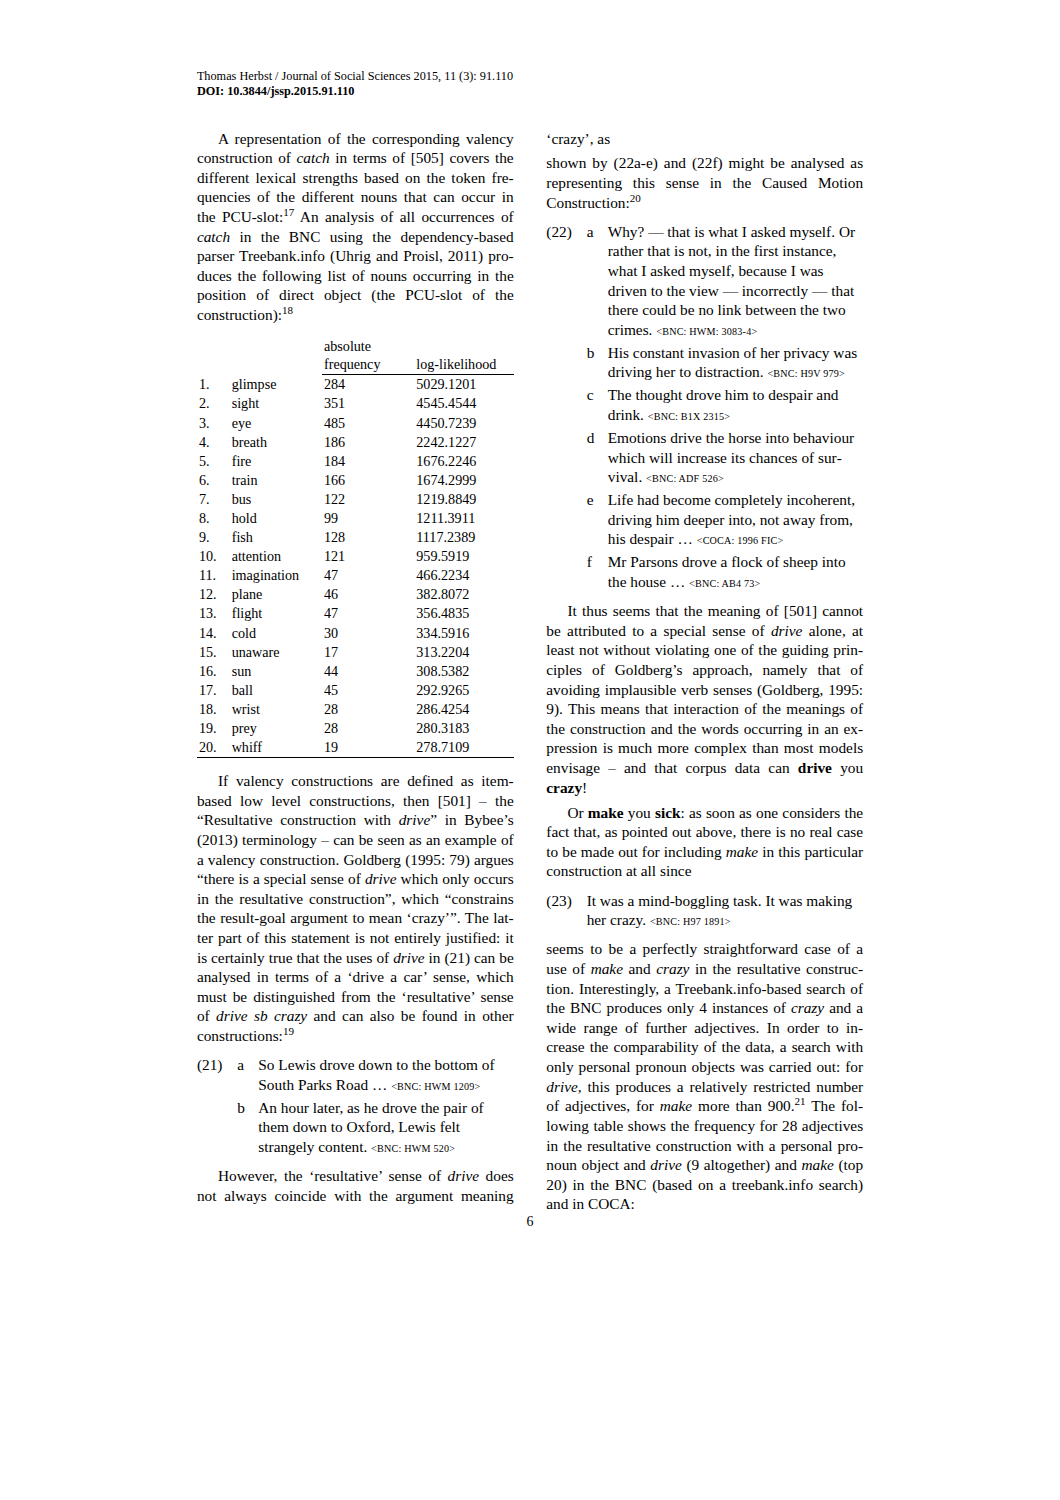Thomas Herbst / Journal of Social Sciences 2015, 11 (3): 91.110 DOI: 10.3844/jssp.2015.91.110
A representation of the corresponding valency construction of catch in terms of [505] covers the different lexical strengths based on the token frequencies of the different nouns that can occur in the PCU-slot:17 An analysis of all occurrences of catch in the BNC using the dependency-based parser Treebank.info (Uhrig and Proisl, 2011) produces the following list of nouns occurring in the position of direct object (the PCU-slot of the construction):18
| | | absolute frequency | log-likelihood |
| --- | --- | --- | --- |
| 1. | glimpse | 284 | 5029.1201 |
| 2. | sight | 351 | 4545.4544 |
| 3. | eye | 485 | 4450.7239 |
| 4. | breath | 186 | 2242.1227 |
| 5. | fire | 184 | 1676.2246 |
| 6. | train | 166 | 1674.2999 |
| 7. | bus | 122 | 1219.8849 |
| 8. | hold | 99 | 1211.3911 |
| 9. | fish | 128 | 1117.2389 |
| 10. | attention | 121 | 959.5919 |
| 11. | imagination | 47 | 466.2234 |
| 12. | plane | 46 | 382.8072 |
| 13. | flight | 47 | 356.4835 |
| 14. | cold | 30 | 334.5916 |
| 15. | unaware | 17 | 313.2204 |
| 16. | sun | 44 | 308.5382 |
| 17. | ball | 45 | 292.9265 |
| 18. | wrist | 28 | 286.4254 |
| 19. | prey | 28 | 280.3183 |
| 20. | whiff | 19 | 278.7109 |
If valency constructions are defined as item-based low level constructions, then [501] – the “Resultative construction with drive” in Bybee’s (2013) terminology – can be seen as an example of a valency construction. Goldberg (1995: 79) argues “there is a special sense of drive which only occurs in the resultative construction”, which “constrains the result-goal argument to mean ‘crazy’”. The latter part of this statement is not entirely justified: it is certainly true that the uses of drive in (21) can be analysed in terms of a ‘drive a car’ sense, which must be distinguished from the ‘resultative’ sense of drive sb crazy and can also be found in other constructions:19
(21)
a
So Lewis drove down to the bottom of South Parks Road … <BNC: HWM 1209>
b
An hour later, as he drove the pair of them down to Oxford, Lewis felt strangely content. <BNC: HWM 520>
However, the ‘resultative’ sense of drive does not always coincide with the argument meaning ‘crazy’, as
shown by (22a-e) and (22f) might be analysed as representing this sense in the Caused Motion Construction:20
(22)
a
Why? — that is what I asked myself. Or rather that is not, in the first instance, what I asked myself, because I was driven to the view — incorrectly — that there could be no link between the two crimes. <BNC: HWM: 3083-4>
b
His constant invasion of her privacy was driving her to distraction. <BNC: H9V 979>
c
The thought drove him to despair and drink. <BNC: B1X 2315>
d
Emotions drive the horse into behaviour which will increase its chances of survival. <BNC: ADF 526>
e
Life had become completely incoherent, driving him deeper into, not away from, his despair … <COCA: 1996 FIC>
f
Mr Parsons drove a flock of sheep into the house … <BNC: AB4 73>
It thus seems that the meaning of [501] cannot be attributed to a special sense of drive alone, at least not without violating one of the guiding principles of Goldberg’s approach, namely that of avoiding implausible verb senses (Goldberg, 1995: 9). This means that interaction of the meanings of the construction and the words occurring in an expression is much more complex than most models envisage – and that corpus data can drive you crazy!
Or make you sick: as soon as one considers the fact that, as pointed out above, there is no real case to be made out for including make in this particular construction at all since
(23)
It was a mind-boggling task. It was making her crazy. <BNC: H97 1891>
seems to be a perfectly straightforward case of a use of make and crazy in the resultative construction. Interestingly, a Treebank.info-based search of the BNC produces only 4 instances of crazy and a wide range of further adjectives. In order to increase the comparability of the data, a search with only personal pronoun objects was carried out: for drive, this produces a relatively restricted number of adjectives, for make more than 900.21 The following table shows the frequency for 28 adjectives in the resultative construction with a personal pronoun object and drive (9 altogether) and make (top 20) in the BNC (based on a treebank.info search) and in COCA:
6